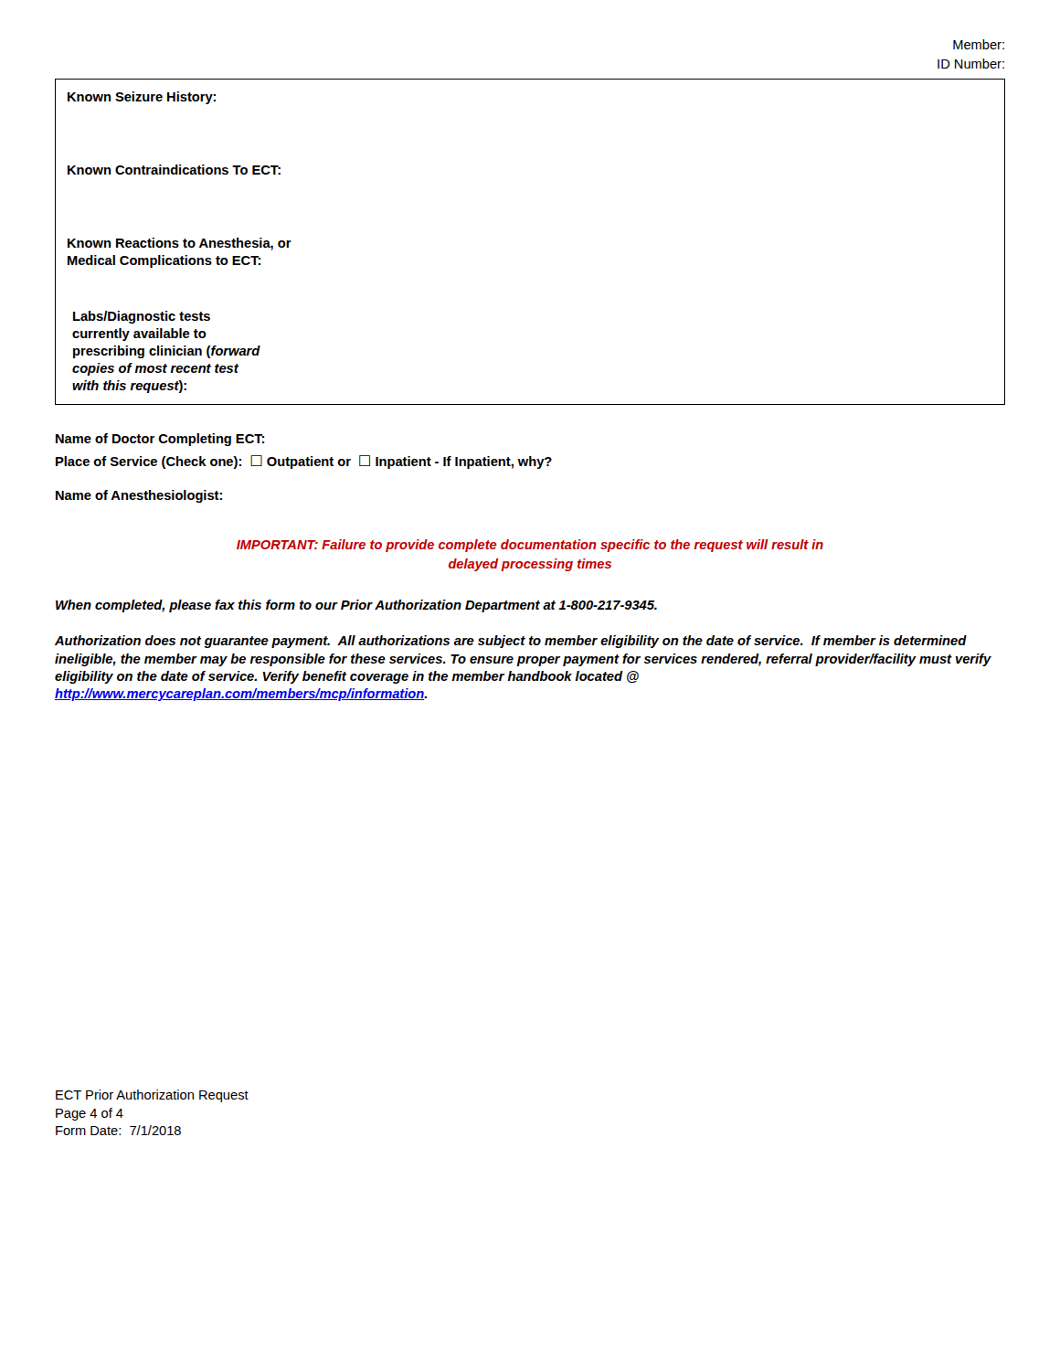Member:
ID Number:
| Known Seizure History: | |
| Known Contraindications To ECT: | |
| Known Reactions to Anesthesia, or Medical Complications to ECT: | |
| Labs/Diagnostic tests currently available to prescribing clinician ( forward copies of most recent test with this request ): | |
Name of Doctor Completing ECT:
Place of Service (Check one): ☐ Outpatient or ☐ Inpatient - If Inpatient, why?
Name of Anesthesiologist:
IMPORTANT: Failure to provide complete documentation specific to the request will result in
delayed processing times
When completed, please fax this form to our Prior Authorization Department at 1-800-217-9345.
Authorization does not guarantee payment. All authorizations are subject to member eligibility on the date of service. If member is determined ineligible, the member may be responsible for these services. To ensure proper payment for services rendered, referral provider/facility must verify eligibility on the date of service. Verify benefit coverage in the member handbook located @ http://www.mercycareplan.com/members/mcp/information.
ECT Prior Authorization Request
Page 4 of 4
Form Date: 7/1/2018